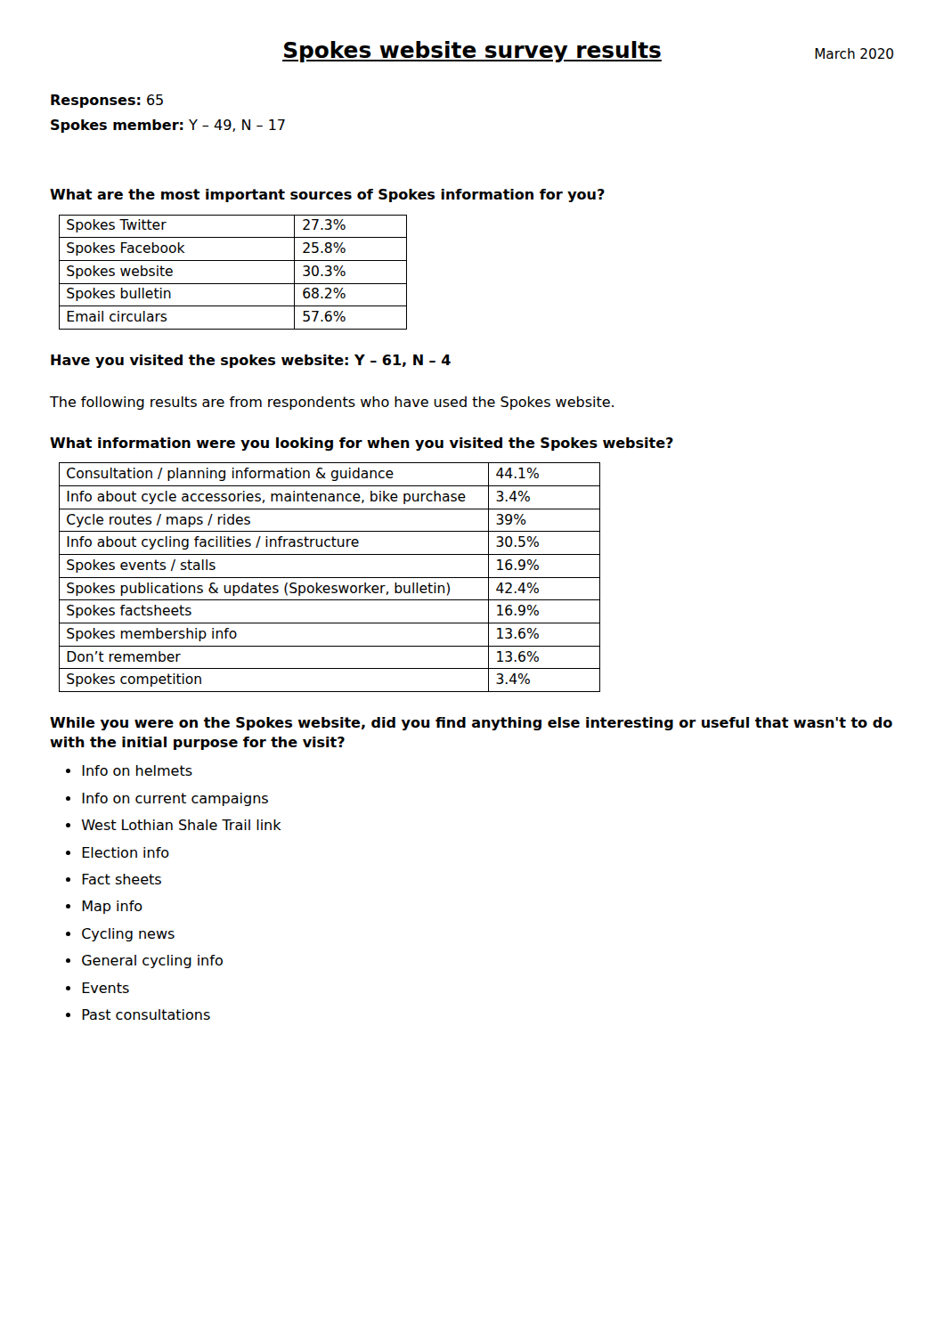Spokes website survey results
March 2020
Responses: 65
Spokes member: Y – 49, N – 17
What are the most important sources of Spokes information for you?
| Spokes Twitter | 27.3% |
| Spokes Facebook | 25.8% |
| Spokes website | 30.3% |
| Spokes bulletin | 68.2% |
| Email circulars | 57.6% |
Have you visited the spokes website: Y – 61, N – 4
The following results are from respondents who have used the Spokes website.
What information were you looking for when you visited the Spokes website?
| Consultation / planning information & guidance | 44.1% |
| Info about cycle accessories, maintenance, bike purchase | 3.4% |
| Cycle routes / maps / rides | 39% |
| Info about cycling facilities / infrastructure | 30.5% |
| Spokes events / stalls | 16.9% |
| Spokes publications & updates (Spokesworker, bulletin) | 42.4% |
| Spokes factsheets | 16.9% |
| Spokes membership info | 13.6% |
| Don’t remember | 13.6% |
| Spokes competition | 3.4% |
While you were on the Spokes website, did you find anything else interesting or useful that wasn't to do with the initial purpose for the visit?
Info on helmets
Info on current campaigns
West Lothian Shale Trail link
Election info
Fact sheets
Map info
Cycling news
General cycling info
Events
Past consultations